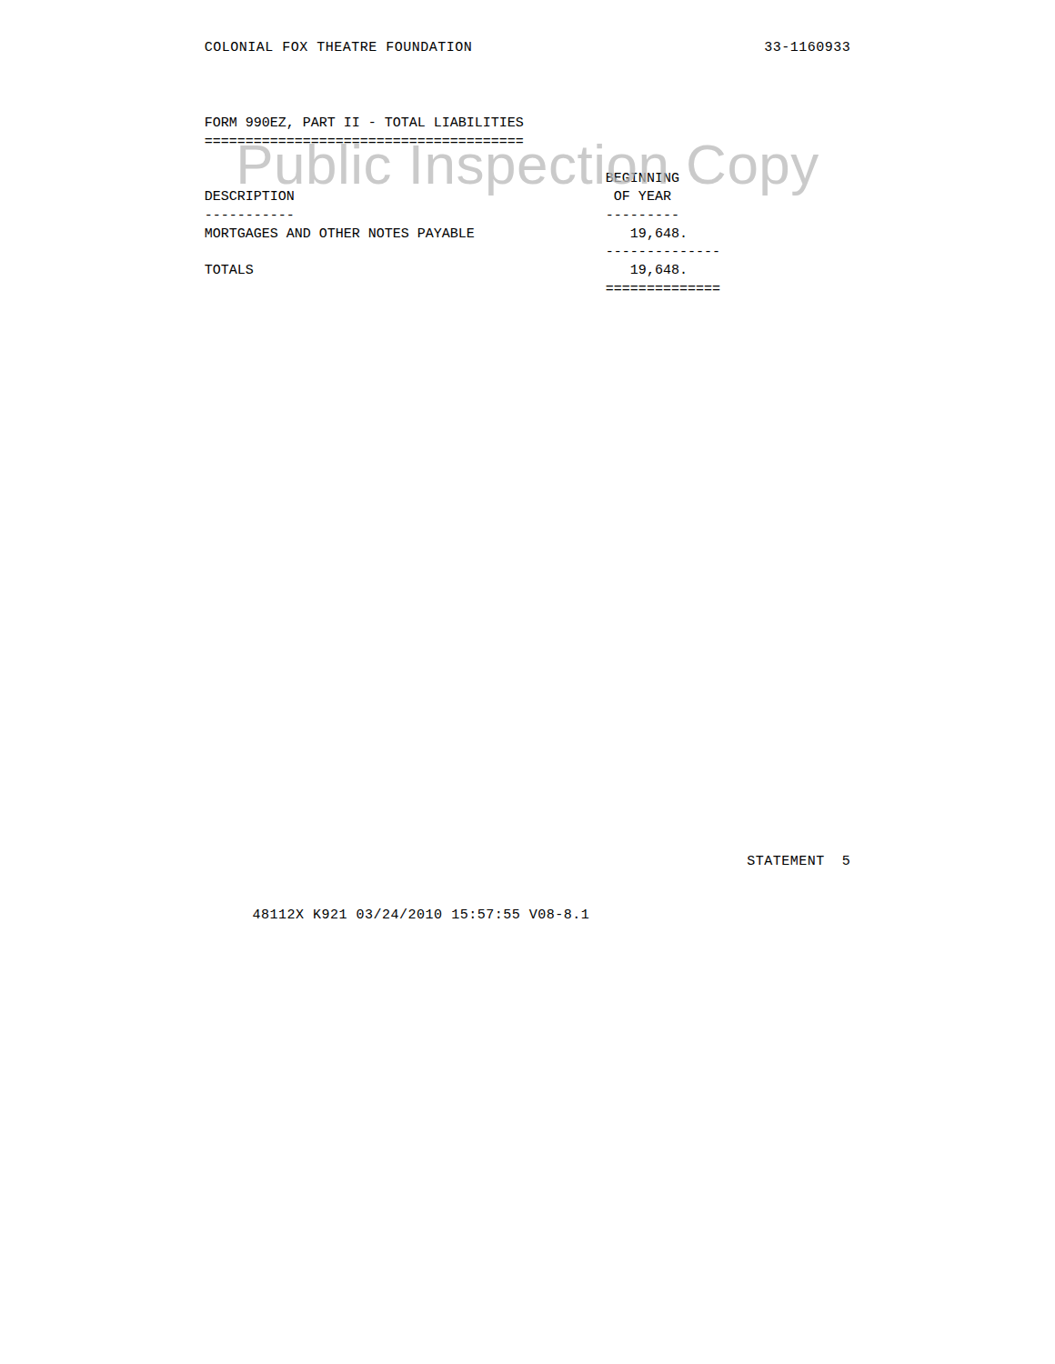Public Inspection Copy
COLONIAL FOX THEATRE FOUNDATION
33-1160933
FORM 990EZ, PART II - TOTAL LIABILITIES
=======================================

                                                 BEGINNING
DESCRIPTION                                       OF YEAR
-----------                                      ---------
MORTGAGES AND OTHER NOTES PAYABLE                   19,648.
                                                 --------------
TOTALS                                              19,648.
                                                 ==============
STATEMENT 5
48112X K921 03/24/2010 15:57:55 V08-8.1